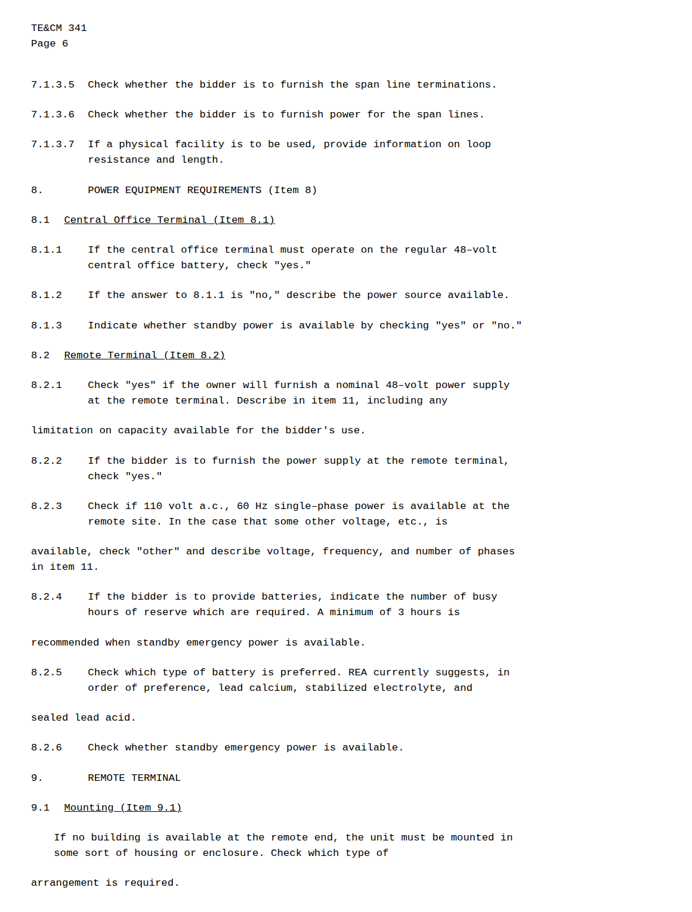TE&CM 341
Page 6
7.1.3.5
Check whether the bidder is to furnish the span line terminations.
7.1.3.6
Check whether the bidder is to furnish power for the span lines.
7.1.3.7
If a physical facility is to be used, provide information on loop resistance and length.
8.
POWER EQUIPMENT REQUIREMENTS (Item 8)
8.1
Central Office Terminal (Item 8.1)
8.1.1
If the central office terminal must operate on the regular 48–volt central office battery, check "yes."
8.1.2
If the answer to 8.1.1 is "no," describe the power source available.
8.1.3
Indicate whether standby power is available by checking "yes" or "no."
8.2
Remote Terminal (Item 8.2)
8.2.1
Check "yes" if the owner will furnish a nominal 48–volt power supply at the remote terminal. Describe in item 11, including any
limitation on capacity available for the bidder's use.
8.2.2
If the bidder is to furnish the power supply at the remote terminal, check "yes."
8.2.3
Check if 110 volt a.c., 60 Hz single–phase power is available at the remote site. In the case that some other voltage, etc., is
available, check "other" and describe voltage, frequency, and number of phases in item 11.
8.2.4
If the bidder is to provide batteries, indicate the number of busy hours of reserve which are required. A minimum of 3 hours is
recommended when standby emergency power is available.
8.2.5
Check which type of battery is preferred. REA currently suggests, in order of preference, lead calcium, stabilized electrolyte, and
sealed lead acid.
8.2.6
Check whether standby emergency power is available.
9.
REMOTE TERMINAL
9.1
Mounting (Item 9.1)
If no building is available at the remote end, the unit must be mounted in some sort of housing or enclosure. Check which type of
arrangement is required.